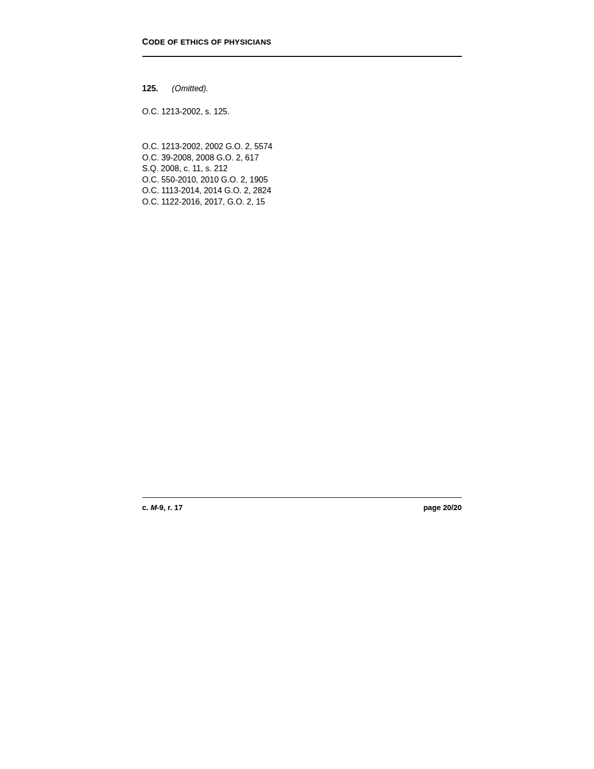CODE OF ETHICS OF PHYSICIANS
125.(Omitted).
O.C. 1213-2002, s. 125.
O.C. 1213-2002, 2002 G.O. 2, 5574
O.C. 39-2008, 2008 G.O. 2, 617
S.Q. 2008, c. 11, s. 212
O.C. 550-2010, 2010 G.O. 2, 1905
O.C. 1113-2014, 2014 G.O. 2, 2824
O.C. 1122-2016, 2017, G.O. 2, 15
c. M-9, r. 17
page 20/20